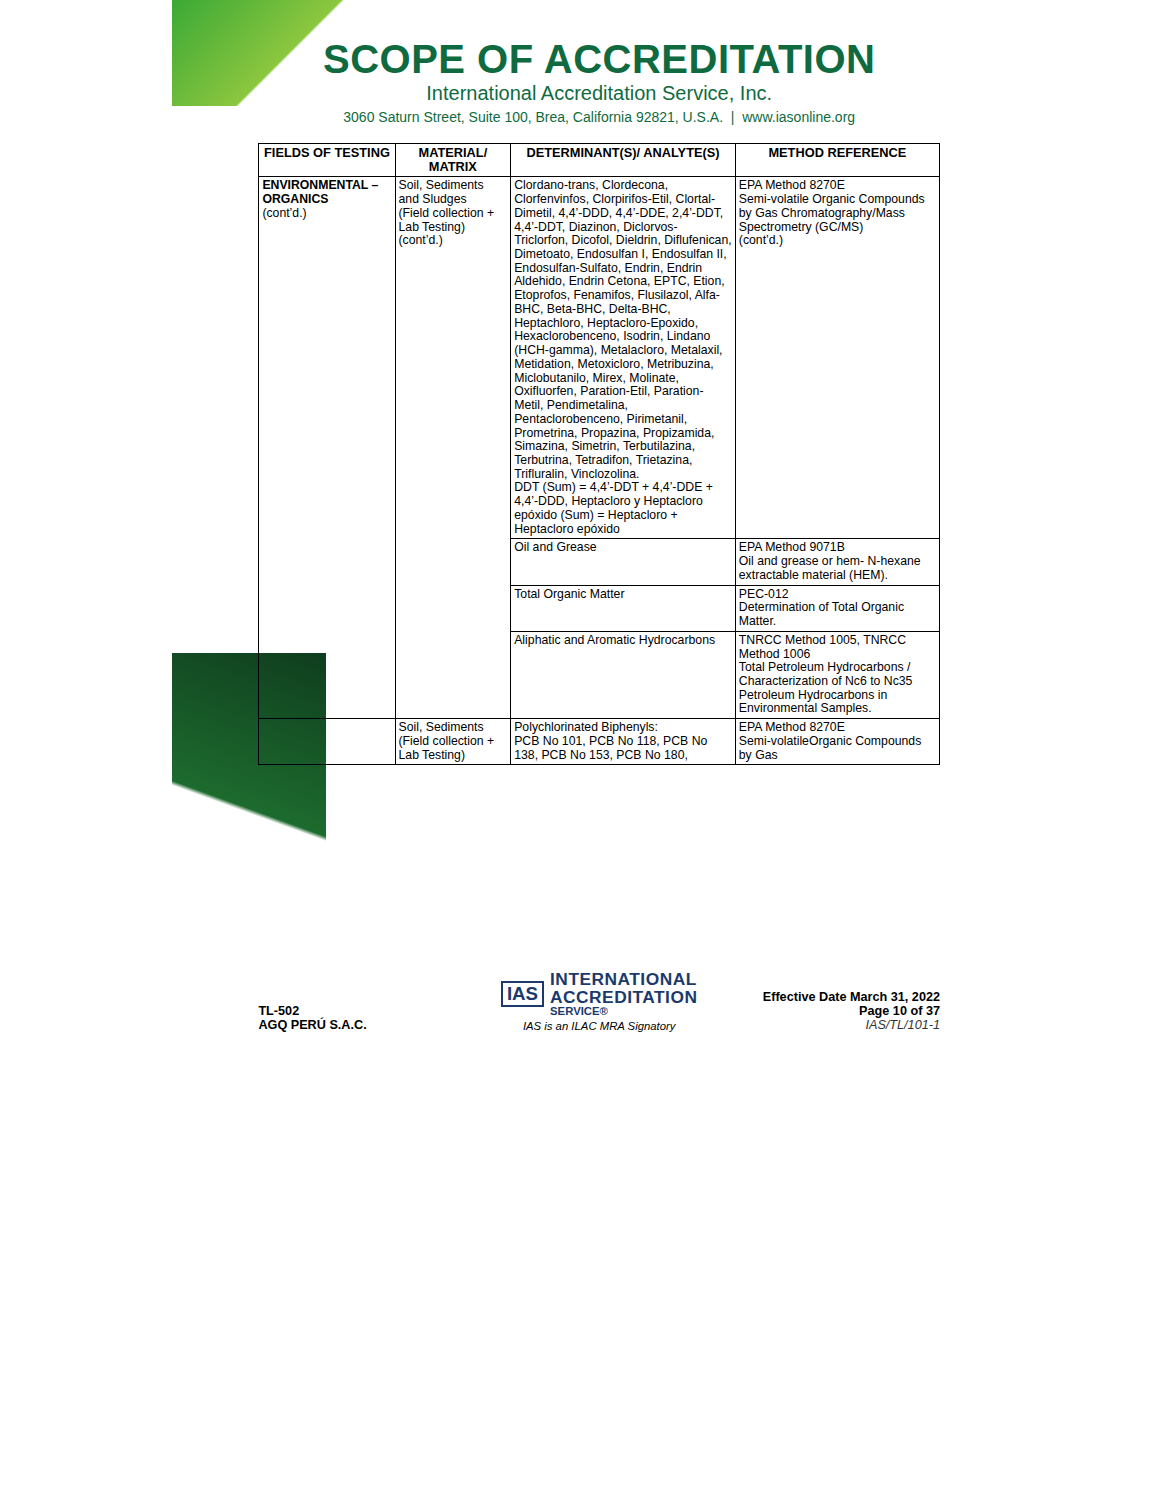SCOPE OF ACCREDITATION
International Accreditation Service, Inc.
3060 Saturn Street, Suite 100, Brea, California 92821, U.S.A. | www.iasonline.org
| FIELDS OF TESTING | MATERIAL/ MATRIX | DETERMINANT(S)/ ANALYTE(S) | METHOD REFERENCE |
| --- | --- | --- | --- |
| ENVIRONMENTAL – ORGANICS (cont’d.) | Soil, Sediments and Sludges (Field collection + Lab Testing) (cont’d.) | Clordano-trans, Clordecona, Clorfenvinfos, Clorpirifos-Etil, Clortal-Dimetil, 4,4’-DDD, 4,4’-DDE, 2,4’-DDT, 4,4’-DDT, Diazinon, Diclorvos- Triclorfon, Dicofol, Dieldrin, Diflufenican, Dimetoato, Endosulfan I, Endosulfan II, Endosulfan-Sulfato, Endrin, Endrin Aldehido, Endrin Cetona, EPTC, Etion, Etoprofos, Fenamifos, Flusilazol, Alfa-BHC, Beta-BHC, Delta-BHC, Heptachloro, Heptacloro-Epoxido, Hexaclorobenceno, Isodrin, Lindano (HCH-gamma), Metalacloro, Metalaxil, Metidation, Metoxicloro, Metribuzina, Miclobutanilo, Mirex, Molinate, Oxifluorfen, Paration-Etil, Paration-Metil, Pendimetalina, Pentaclorobenceno, Pirimetanil, Prometrina, Propazina, Propizamida, Simazina, Simetrin, Terbutilazina, Terbutrina, Tetradifon, Trietazina, Trifluralin, Vinclozolina. DDT (Sum) = 4,4’-DDT + 4,4’-DDE + 4,4’-DDD, Heptacloro y Heptacloro epóxido (Sum) = Heptacloro + Heptacloro epóxido | EPA Method 8270E Semi-volatile Organic Compounds by Gas Chromatography/Mass Spectrometry (GC/MS) (cont’d.) |
| Oil and Grease | EPA Method 9071B Oil and grease or hem- N-hexane extractable material (HEM). |
| Total Organic Matter | PEC-012 Determination of Total Organic Matter. |
| Aliphatic and Aromatic Hydrocarbons | TNRCC Method 1005, TNRCC Method 1006 Total Petroleum Hydrocarbons / Characterization of Nc6 to Nc35 Petroleum Hydrocarbons in Environmental Samples. |
| | Soil, Sediments (Field collection + Lab Testing) | Polychlorinated Biphenyls: PCB No 101, PCB No 118, PCB No 138, PCB No 153, PCB No 180, | EPA Method 8270E Semi-volatileOrganic Compounds by Gas |
| TL-502 AGQ PERÚ S.A.C. | IAS INTERNATIONAL ACCREDITATION SERVICE® IAS is an ILAC MRA Signatory | Effective Date March 31, 2022 Page 10 of 37 IAS/TL/101-1 |